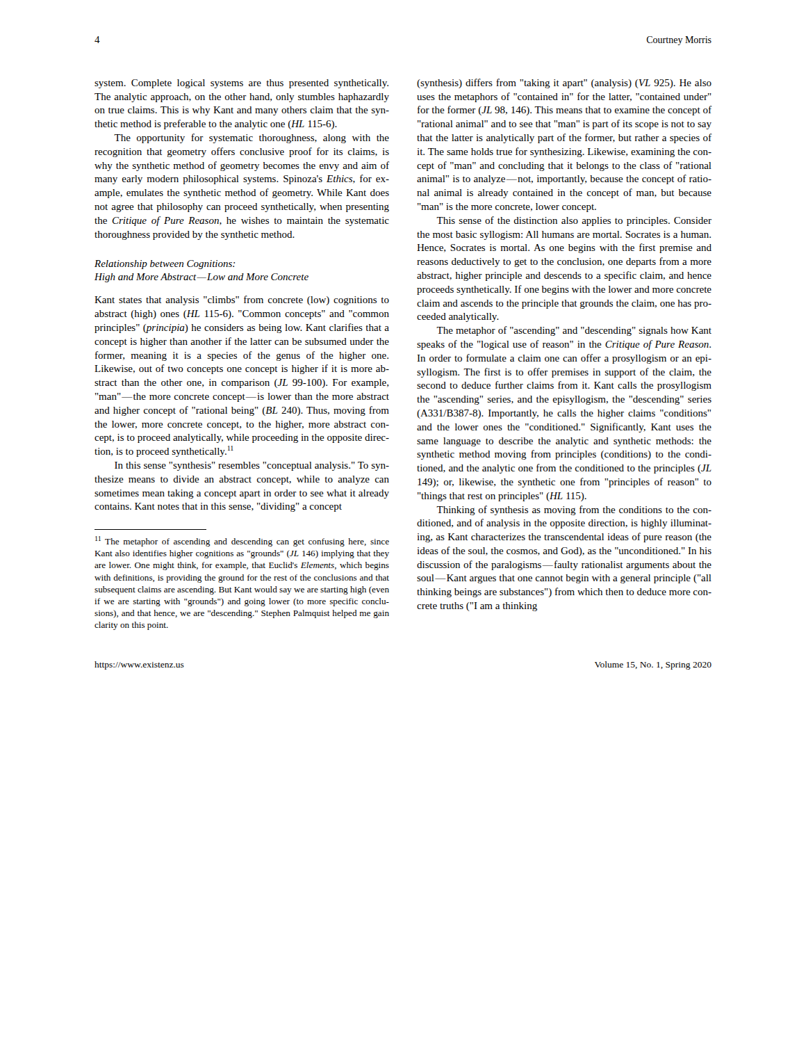4
Courtney Morris
system. Complete logical systems are thus presented synthetically. The analytic approach, on the other hand, only stumbles haphazardly on true claims. This is why Kant and many others claim that the synthetic method is preferable to the analytic one (HL 115-6).
The opportunity for systematic thoroughness, along with the recognition that geometry offers conclusive proof for its claims, is why the synthetic method of geometry becomes the envy and aim of many early modern philosophical systems. Spinoza's Ethics, for example, emulates the synthetic method of geometry. While Kant does not agree that philosophy can proceed synthetically, when presenting the Critique of Pure Reason, he wishes to maintain the systematic thoroughness provided by the synthetic method.
Relationship between Cognitions:
High and More Abstract — Low and More Concrete
Kant states that analysis "climbs" from concrete (low) cognitions to abstract (high) ones (HL 115-6). "Common concepts" and "common principles" (principia) he considers as being low. Kant clarifies that a concept is higher than another if the latter can be subsumed under the former, meaning it is a species of the genus of the higher one. Likewise, out of two concepts one concept is higher if it is more abstract than the other one, in comparison (JL 99-100). For example, "man" — the more concrete concept — is lower than the more abstract and higher concept of "rational being" (BL 240). Thus, moving from the lower, more concrete concept, to the higher, more abstract concept, is to proceed analytically, while proceeding in the opposite direction, is to proceed synthetically.11
In this sense "synthesis" resembles "conceptual analysis." To synthesize means to divide an abstract concept, while to analyze can sometimes mean taking a concept apart in order to see what it already contains. Kant notes that in this sense, "dividing" a concept
11 The metaphor of ascending and descending can get confusing here, since Kant also identifies higher cognitions as "grounds" (JL 146) implying that they are lower. One might think, for example, that Euclid's Elements, which begins with definitions, is providing the ground for the rest of the conclusions and that subsequent claims are ascending. But Kant would say we are starting high (even if we are starting with "grounds") and going lower (to more specific conclusions), and that hence, we are "descending." Stephen Palmquist helped me gain clarity on this point.
(synthesis) differs from "taking it apart" (analysis) (VL 925). He also uses the metaphors of "contained in" for the latter, "contained under" for the former (JL 98, 146). This means that to examine the concept of "rational animal" and to see that "man" is part of its scope is not to say that the latter is analytically part of the former, but rather a species of it. The same holds true for synthesizing. Likewise, examining the concept of "man" and concluding that it belongs to the class of "rational animal" is to analyze — not, importantly, because the concept of rational animal is already contained in the concept of man, but because "man" is the more concrete, lower concept.
This sense of the distinction also applies to principles. Consider the most basic syllogism: All humans are mortal. Socrates is a human. Hence, Socrates is mortal. As one begins with the first premise and reasons deductively to get to the conclusion, one departs from a more abstract, higher principle and descends to a specific claim, and hence proceeds synthetically. If one begins with the lower and more concrete claim and ascends to the principle that grounds the claim, one has proceeded analytically.
The metaphor of "ascending" and "descending" signals how Kant speaks of the "logical use of reason" in the Critique of Pure Reason. In order to formulate a claim one can offer a prosyllogism or an episyllogism. The first is to offer premises in support of the claim, the second to deduce further claims from it. Kant calls the prosyllogism the "ascending" series, and the episyllogism, the "descending" series (A331/B387-8). Importantly, he calls the higher claims "conditions" and the lower ones the "conditioned." Significantly, Kant uses the same language to describe the analytic and synthetic methods: the synthetic method moving from principles (conditions) to the conditioned, and the analytic one from the conditioned to the principles (JL 149); or, likewise, the synthetic one from "principles of reason" to "things that rest on principles" (HL 115).
Thinking of synthesis as moving from the conditions to the conditioned, and of analysis in the opposite direction, is highly illuminating, as Kant characterizes the transcendental ideas of pure reason (the ideas of the soul, the cosmos, and God), as the "unconditioned." In his discussion of the paralogisms — faulty rationalist arguments about the soul — Kant argues that one cannot begin with a general principle ("all thinking beings are substances") from which then to deduce more concrete truths ("I am a thinking
https://www.existenz.us
Volume 15, No. 1, Spring 2020